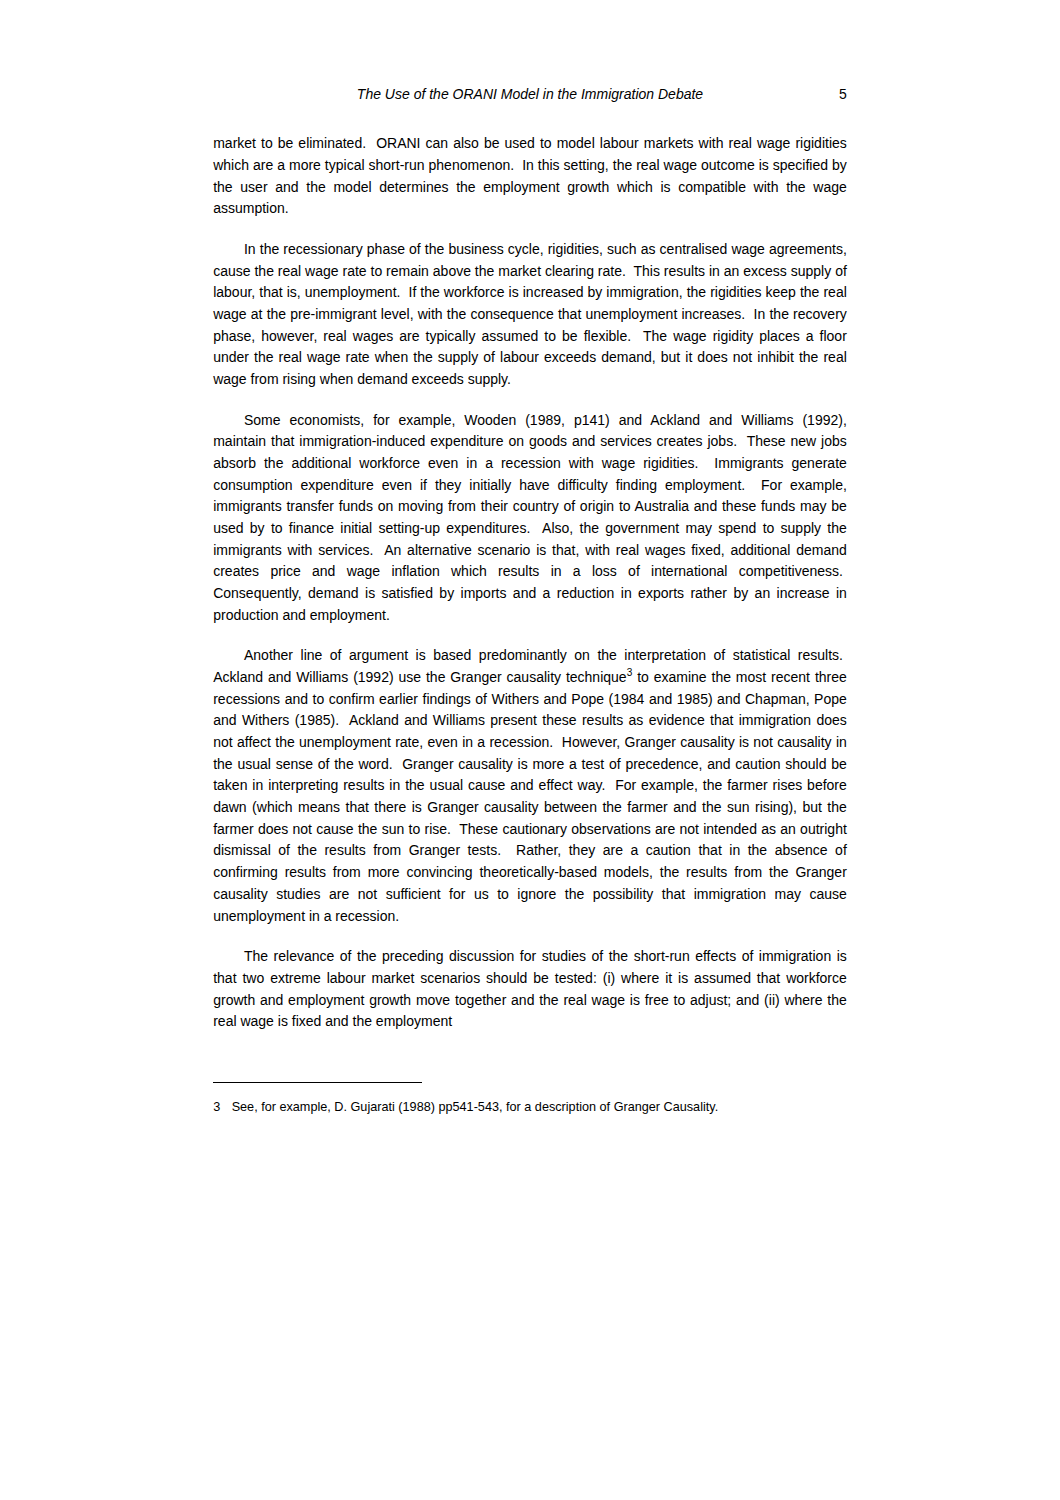The Use of the ORANI Model in the Immigration Debate 5
market to be eliminated. ORANI can also be used to model labour markets with real wage rigidities which are a more typical short-run phenomenon. In this setting, the real wage outcome is specified by the user and the model determines the employment growth which is compatible with the wage assumption.
In the recessionary phase of the business cycle, rigidities, such as centralised wage agreements, cause the real wage rate to remain above the market clearing rate. This results in an excess supply of labour, that is, unemployment. If the workforce is increased by immigration, the rigidities keep the real wage at the pre-immigrant level, with the consequence that unemployment increases. In the recovery phase, however, real wages are typically assumed to be flexible. The wage rigidity places a floor under the real wage rate when the supply of labour exceeds demand, but it does not inhibit the real wage from rising when demand exceeds supply.
Some economists, for example, Wooden (1989, p141) and Ackland and Williams (1992), maintain that immigration-induced expenditure on goods and services creates jobs. These new jobs absorb the additional workforce even in a recession with wage rigidities. Immigrants generate consumption expenditure even if they initially have difficulty finding employment. For example, immigrants transfer funds on moving from their country of origin to Australia and these funds may be used by to finance initial setting-up expenditures. Also, the government may spend to supply the immigrants with services. An alternative scenario is that, with real wages fixed, additional demand creates price and wage inflation which results in a loss of international competitiveness. Consequently, demand is satisfied by imports and a reduction in exports rather by an increase in production and employment.
Another line of argument is based predominantly on the interpretation of statistical results. Ackland and Williams (1992) use the Granger causality technique3 to examine the most recent three recessions and to confirm earlier findings of Withers and Pope (1984 and 1985) and Chapman, Pope and Withers (1985). Ackland and Williams present these results as evidence that immigration does not affect the unemployment rate, even in a recession. However, Granger causality is not causality in the usual sense of the word. Granger causality is more a test of precedence, and caution should be taken in interpreting results in the usual cause and effect way. For example, the farmer rises before dawn (which means that there is Granger causality between the farmer and the sun rising), but the farmer does not cause the sun to rise. These cautionary observations are not intended as an outright dismissal of the results from Granger tests. Rather, they are a caution that in the absence of confirming results from more convincing theoretically-based models, the results from the Granger causality studies are not sufficient for us to ignore the possibility that immigration may cause unemployment in a recession.
The relevance of the preceding discussion for studies of the short-run effects of immigration is that two extreme labour market scenarios should be tested: (i) where it is assumed that workforce growth and employment growth move together and the real wage is free to adjust; and (ii) where the real wage is fixed and the employment
3 See, for example, D. Gujarati (1988) pp541-543, for a description of Granger Causality.